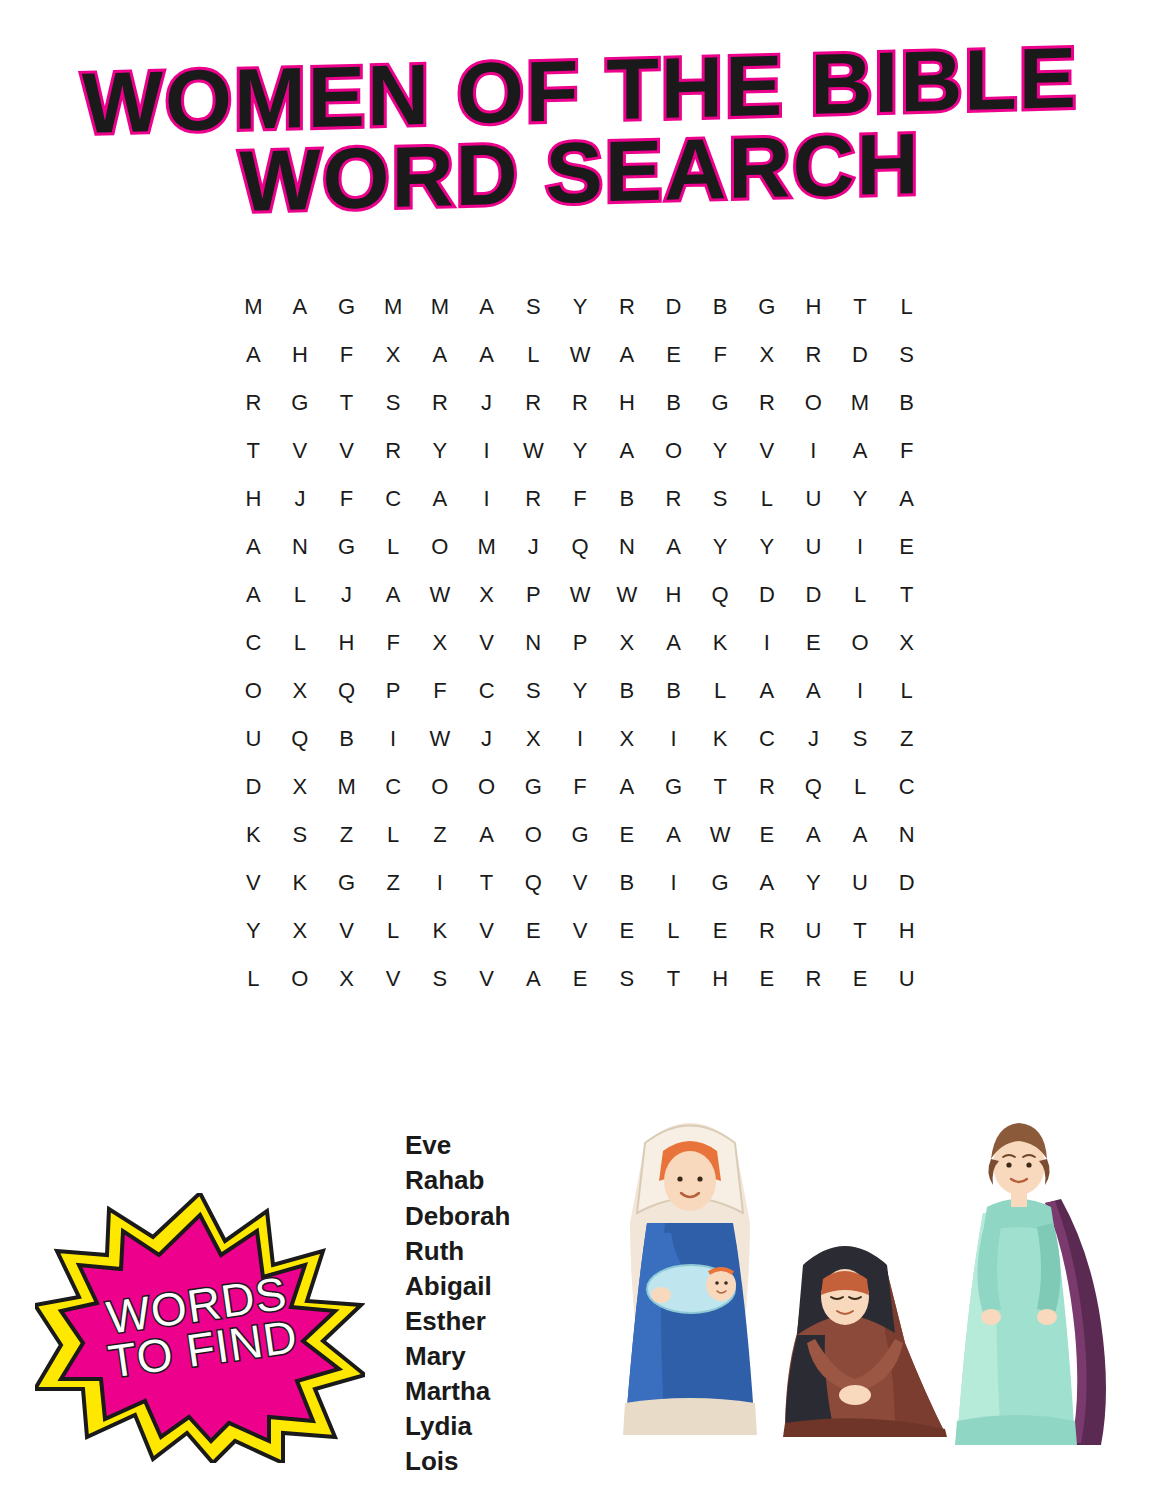Women of the Bible Word Search
| M | A | G | M | M | A | S | Y | R | D | B | G | H | T | L |
| A | H | F | X | A | A | L | W | A | E | F | X | R | D | S |
| R | G | T | S | R | J | R | R | H | B | G | R | O | M | B |
| T | V | V | R | Y | I | W | Y | A | O | Y | V | I | A | F |
| H | J | F | C | A | I | R | F | B | R | S | L | U | Y | A |
| A | N | G | L | O | M | J | Q | N | A | Y | Y | U | I | E |
| A | L | J | A | W | X | P | W | W | H | Q | D | D | L | T |
| C | L | H | F | X | V | N | P | X | A | K | I | E | O | X |
| O | X | Q | P | F | C | S | Y | B | B | L | A | A | I | L |
| U | Q | B | I | W | J | X | I | X | I | K | C | J | S | Z |
| D | X | M | C | O | O | G | F | A | G | T | R | Q | L | C |
| K | S | Z | L | Z | A | O | G | E | A | W | E | A | A | N |
| V | K | G | Z | I | T | Q | V | B | I | G | A | Y | U | D |
| Y | X | V | L | K | V | E | V | E | L | E | R | U | T | H |
| L | O | X | V | S | V | A | E | S | T | H | E | R | E | U |
Words
To Find
Eve
Rahab
Deborah
Ruth
Abigail
Esther
Mary
Martha
Lydia
Lois